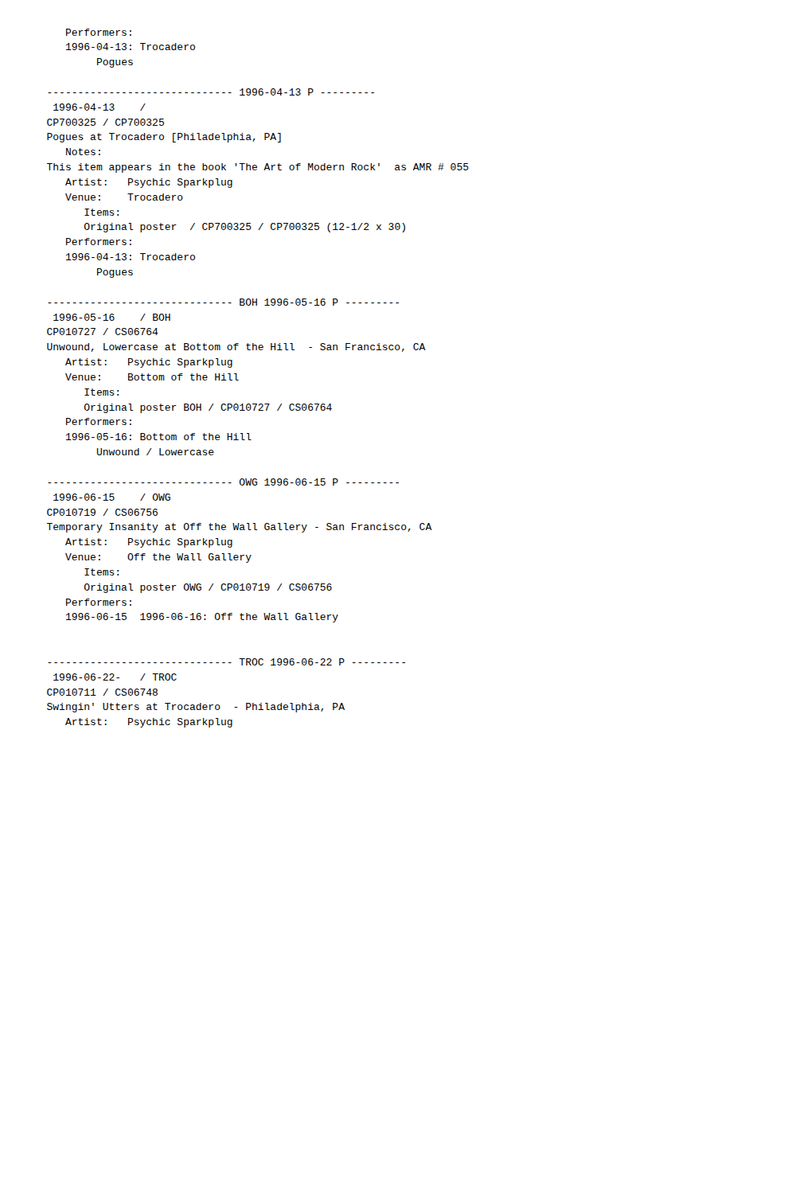Performers:
   1996-04-13: Trocadero
        Pogues

------------------------------ 1996-04-13 P ---------
 1996-04-13    / 
CP700325 / CP700325
Pogues at Trocadero [Philadelphia, PA]
   Notes: 
This item appears in the book 'The Art of Modern Rock'  as AMR # 055
   Artist:   Psychic Sparkplug
   Venue:    Trocadero
      Items:
      Original poster  / CP700325 / CP700325 (12-1/2 x 30)
   Performers:
   1996-04-13: Trocadero
        Pogues

------------------------------ BOH 1996-05-16 P ---------
 1996-05-16    / BOH 
CP010727 / CS06764
Unwound, Lowercase at Bottom of the Hill  - San Francisco, CA
   Artist:   Psychic Sparkplug
   Venue:    Bottom of the Hill
      Items:
      Original poster BOH / CP010727 / CS06764
   Performers:
   1996-05-16: Bottom of the Hill
        Unwound / Lowercase

------------------------------ OWG 1996-06-15 P ---------
 1996-06-15    / OWG 
CP010719 / CS06756
Temporary Insanity at Off the Wall Gallery - San Francisco, CA
   Artist:   Psychic Sparkplug
   Venue:    Off the Wall Gallery
      Items:
      Original poster OWG / CP010719 / CS06756
   Performers:
   1996-06-15  1996-06-16: Off the Wall Gallery


------------------------------ TROC 1996-06-22 P ---------
 1996-06-22-   / TROC 
CP010711 / CS06748
Swingin' Utters at Trocadero  - Philadelphia, PA
   Artist:   Psychic Sparkplug